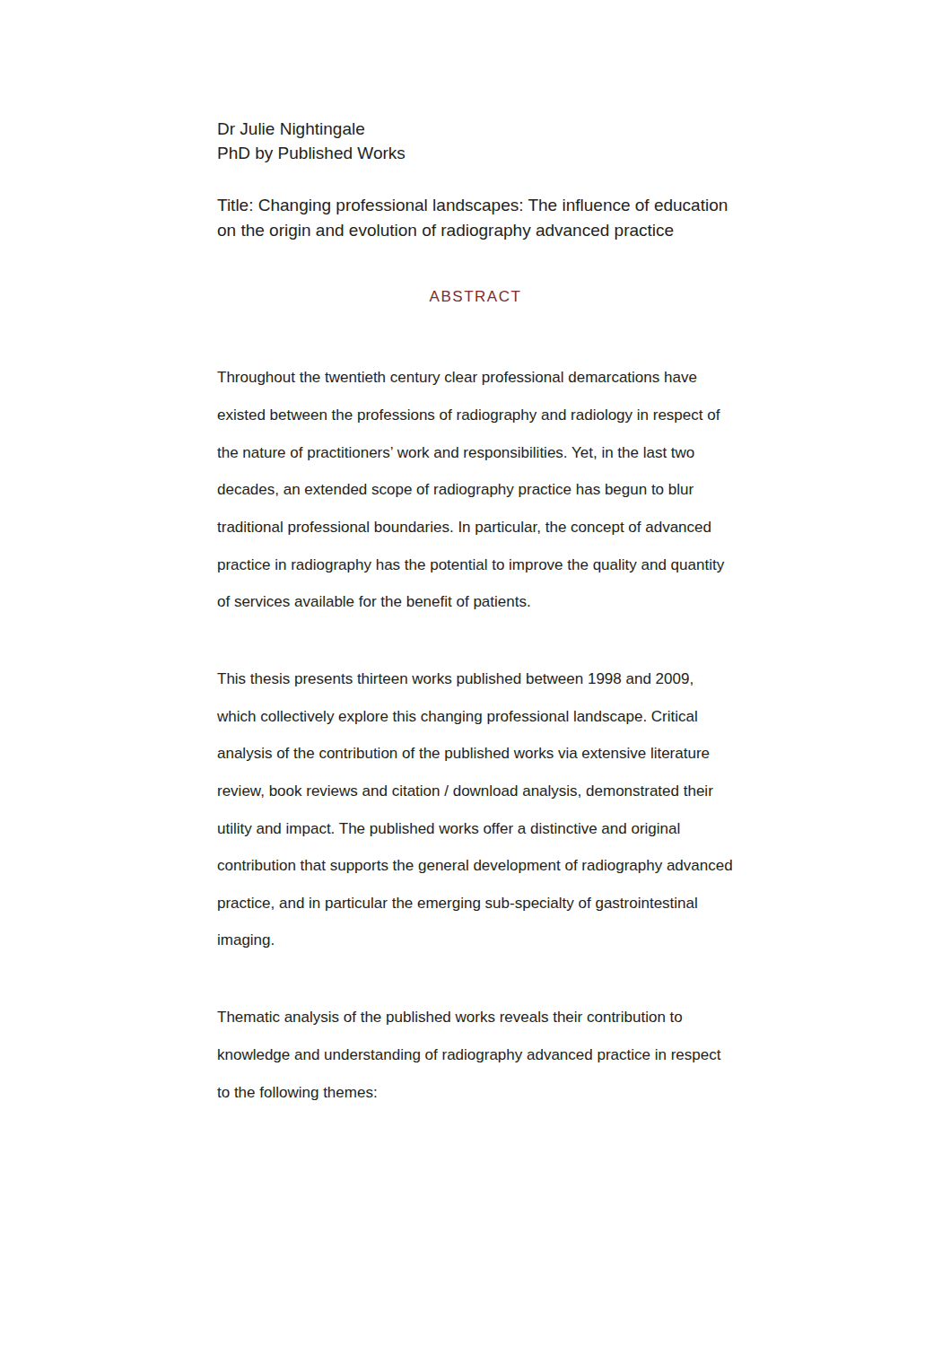Dr Julie Nightingale PhD by Published Works
Title: Changing professional landscapes: The influence of education on the origin and evolution of radiography advanced practice
ABSTRACT
Throughout the twentieth century clear professional demarcations have existed between the professions of radiography and radiology in respect of the nature of practitioners’ work and responsibilities. Yet, in the last two decades, an extended scope of radiography practice has begun to blur traditional professional boundaries. In particular, the concept of advanced practice in radiography has the potential to improve the quality and quantity of services available for the benefit of patients.
This thesis presents thirteen works published between 1998 and 2009, which collectively explore this changing professional landscape. Critical analysis of the contribution of the published works via extensive literature review, book reviews and citation / download analysis, demonstrated their utility and impact. The published works offer a distinctive and original contribution that supports the general development of radiography advanced practice, and in particular the emerging sub-specialty of gastrointestinal imaging.
Thematic analysis of the published works reveals their contribution to knowledge and understanding of radiography advanced practice in respect to the following themes: